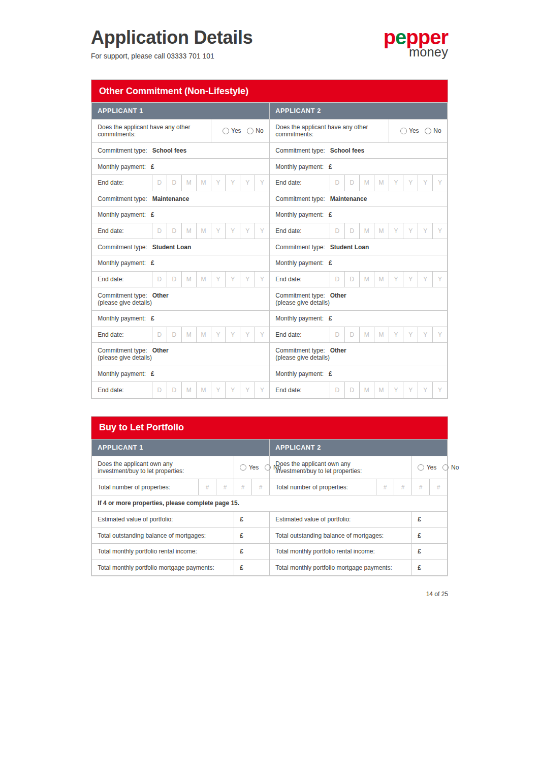Application Details
For support, please call 03333 701 101
pepper money
Other Commitment (Non-Lifestyle)
| APPLICANT 1 | APPLICANT 2 |
| Does the applicant have any other commitments: | Yes No | Does the applicant have any other commitments: | Yes No |
| Commitment type: School fees | Commitment type: School fees |
| Monthly payment: £ | Monthly payment: £ |
| End date: | D D M M Y Y Y Y | End date: | D D M M Y Y Y Y |
| Commitment type: Maintenance | Commitment type: Maintenance |
| Monthly payment: £ | Monthly payment: £ |
| End date: | D D M M Y Y Y Y | End date: | D D M M Y Y Y Y |
| Commitment type: Student Loan | Commitment type: Student Loan |
| Monthly payment: £ | Monthly payment: £ |
| End date: | D D M M Y Y Y Y | End date: | D D M M Y Y Y Y |
| Commitment type: Other (please give details) | Commitment type: Other (please give details) |
| Monthly payment: £ | Monthly payment: £ |
| End date: | D D M M Y Y Y Y | End date: | D D M M Y Y Y Y |
| Commitment type: Other (please give details) | Commitment type: Other (please give details) |
| Monthly payment: £ | Monthly payment: £ |
| End date: | D D M M Y Y Y Y | End date: | D D M M Y Y Y Y |
Buy to Let Portfolio
| APPLICANT 1 | APPLICANT 2 |
| Does the applicant own any investment/buy to let properties: | Yes No | Does the applicant own any investment/buy to let properties: | Yes No |
| Total number of properties: | # # # # | Total number of properties: | # # # # |
| If 4 or more properties, please complete page 15. |
| Estimated value of portfolio: | £ | Estimated value of portfolio: | £ |
| Total outstanding balance of mortgages: | £ | Total outstanding balance of mortgages: | £ |
| Total monthly portfolio rental income: | £ | Total monthly portfolio rental income: | £ |
| Total monthly portfolio mortgage payments: | £ | Total monthly portfolio mortgage payments: | £ |
14 of 25